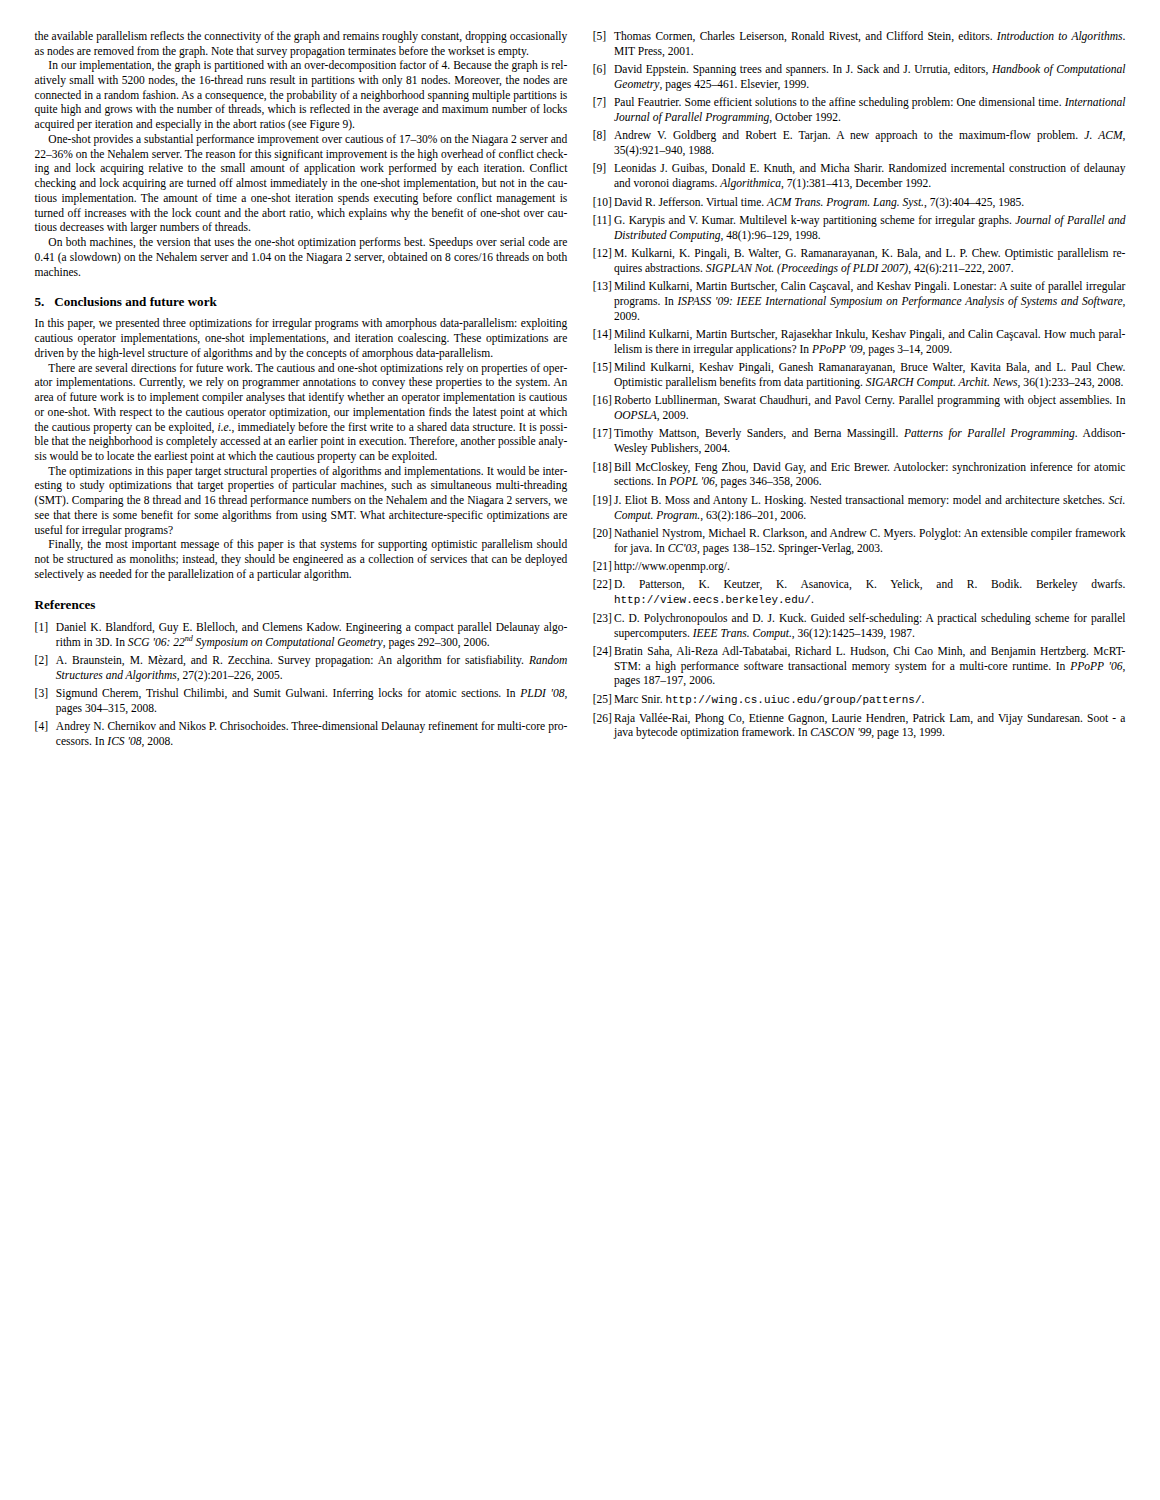the available parallelism reflects the connectivity of the graph and remains roughly constant, dropping occasionally as nodes are removed from the graph. Note that survey propagation terminates before the workset is empty.
In our implementation, the graph is partitioned with an over-decomposition factor of 4. Because the graph is relatively small with 5200 nodes, the 16-thread runs result in partitions with only 81 nodes. Moreover, the nodes are connected in a random fashion. As a consequence, the probability of a neighborhood spanning multiple partitions is quite high and grows with the number of threads, which is reflected in the average and maximum number of locks acquired per iteration and especially in the abort ratios (see Figure 9).
One-shot provides a substantial performance improvement over cautious of 17–30% on the Niagara 2 server and 22–36% on the Nehalem server. The reason for this significant improvement is the high overhead of conflict checking and lock acquiring relative to the small amount of application work performed by each iteration. Conflict checking and lock acquiring are turned off almost immediately in the one-shot implementation, but not in the cautious implementation. The amount of time a one-shot iteration spends executing before conflict management is turned off increases with the lock count and the abort ratio, which explains why the benefit of one-shot over cautious decreases with larger numbers of threads.
On both machines, the version that uses the one-shot optimization performs best. Speedups over serial code are 0.41 (a slowdown) on the Nehalem server and 1.04 on the Niagara 2 server, obtained on 8 cores/16 threads on both machines.
5. Conclusions and future work
In this paper, we presented three optimizations for irregular programs with amorphous data-parallelism: exploiting cautious operator implementations, one-shot implementations, and iteration coalescing. These optimizations are driven by the high-level structure of algorithms and by the concepts of amorphous data-parallelism.
There are several directions for future work. The cautious and one-shot optimizations rely on properties of operator implementations. Currently, we rely on programmer annotations to convey these properties to the system. An area of future work is to implement compiler analyses that identify whether an operator implementation is cautious or one-shot. With respect to the cautious operator optimization, our implementation finds the latest point at which the cautious property can be exploited, i.e., immediately before the first write to a shared data structure. It is possible that the neighborhood is completely accessed at an earlier point in execution. Therefore, another possible analysis would be to locate the earliest point at which the cautious property can be exploited.
The optimizations in this paper target structural properties of algorithms and implementations. It would be interesting to study optimizations that target properties of particular machines, such as simultaneous multi-threading (SMT). Comparing the 8 thread and 16 thread performance numbers on the Nehalem and the Niagara 2 servers, we see that there is some benefit for some algorithms from using SMT. What architecture-specific optimizations are useful for irregular programs?
Finally, the most important message of this paper is that systems for supporting optimistic parallelism should not be structured as monoliths; instead, they should be engineered as a collection of services that can be deployed selectively as needed for the parallelization of a particular algorithm.
References
Daniel K. Blandford, Guy E. Blelloch, and Clemens Kadow. Engineering a compact parallel Delaunay algorithm in 3D. In SCG '06: 22nd Symposium on Computational Geometry, pages 292–300, 2006.
A. Braunstein, M. Mèzard, and R. Zecchina. Survey propagation: An algorithm for satisfiability. Random Structures and Algorithms, 27(2):201–226, 2005.
Sigmund Cherem, Trishul Chilimbi, and Sumit Gulwani. Inferring locks for atomic sections. In PLDI '08, pages 304–315, 2008.
Andrey N. Chernikov and Nikos P. Chrisochoides. Three-dimensional Delaunay refinement for multi-core processors. In ICS '08, 2008.
Thomas Cormen, Charles Leiserson, Ronald Rivest, and Clifford Stein, editors. Introduction to Algorithms. MIT Press, 2001.
David Eppstein. Spanning trees and spanners. In J. Sack and J. Urrutia, editors, Handbook of Computational Geometry, pages 425–461. Elsevier, 1999.
Paul Feautrier. Some efficient solutions to the affine scheduling problem: One dimensional time. International Journal of Parallel Programming, October 1992.
Andrew V. Goldberg and Robert E. Tarjan. A new approach to the maximum-flow problem. J. ACM, 35(4):921–940, 1988.
Leonidas J. Guibas, Donald E. Knuth, and Micha Sharir. Randomized incremental construction of delaunay and voronoi diagrams. Algorithmica, 7(1):381–413, December 1992.
David R. Jefferson. Virtual time. ACM Trans. Program. Lang. Syst., 7(3):404–425, 1985.
G. Karypis and V. Kumar. Multilevel k-way partitioning scheme for irregular graphs. Journal of Parallel and Distributed Computing, 48(1):96–129, 1998.
M. Kulkarni, K. Pingali, B. Walter, G. Ramanarayanan, K. Bala, and L. P. Chew. Optimistic parallelism requires abstractions. SIGPLAN Not. (Proceedings of PLDI 2007), 42(6):211–222, 2007.
Milind Kulkarni, Martin Burtscher, Calin Caşcaval, and Keshav Pingali. Lonestar: A suite of parallel irregular programs. In ISPASS '09: IEEE International Symposium on Performance Analysis of Systems and Software, 2009.
Milind Kulkarni, Martin Burtscher, Rajasekhar Inkulu, Keshav Pingali, and Calin Caşcaval. How much parallelism is there in irregular applications? In PPoPP '09, pages 3–14, 2009.
Milind Kulkarni, Keshav Pingali, Ganesh Ramanarayanan, Bruce Walter, Kavita Bala, and L. Paul Chew. Optimistic parallelism benefits from data partitioning. SIGARCH Comput. Archit. News, 36(1):233–243, 2008.
Roberto Lubllinerman, Swarat Chaudhuri, and Pavol Cerny. Parallel programming with object assemblies. In OOPSLA, 2009.
Timothy Mattson, Beverly Sanders, and Berna Massingill. Patterns for Parallel Programming. Addison-Wesley Publishers, 2004.
Bill McCloskey, Feng Zhou, David Gay, and Eric Brewer. Autolocker: synchronization inference for atomic sections. In POPL '06, pages 346–358, 2006.
J. Eliot B. Moss and Antony L. Hosking. Nested transactional memory: model and architecture sketches. Sci. Comput. Program., 63(2):186–201, 2006.
Nathaniel Nystrom, Michael R. Clarkson, and Andrew C. Myers. Polyglot: An extensible compiler framework for java. In CC'03, pages 138–152. Springer-Verlag, 2003.
http://www.openmp.org/.
D. Patterson, K. Keutzer, K. Asanovica, K. Yelick, and R. Bodik. Berkeley dwarfs. http://view.eecs.berkeley.edu/.
C. D. Polychronopoulos and D. J. Kuck. Guided self-scheduling: A practical scheduling scheme for parallel supercomputers. IEEE Trans. Comput., 36(12):1425–1439, 1987.
Bratin Saha, Ali-Reza Adl-Tabatabai, Richard L. Hudson, Chi Cao Minh, and Benjamin Hertzberg. McRT-STM: a high performance software transactional memory system for a multi-core runtime. In PPoPP '06, pages 187–197, 2006.
Marc Snir. http://wing.cs.uiuc.edu/group/patterns/.
Raja Vallée-Rai, Phong Co, Etienne Gagnon, Laurie Hendren, Patrick Lam, and Vijay Sundaresan. Soot - a java bytecode optimization framework. In CASCON '99, page 13, 1999.